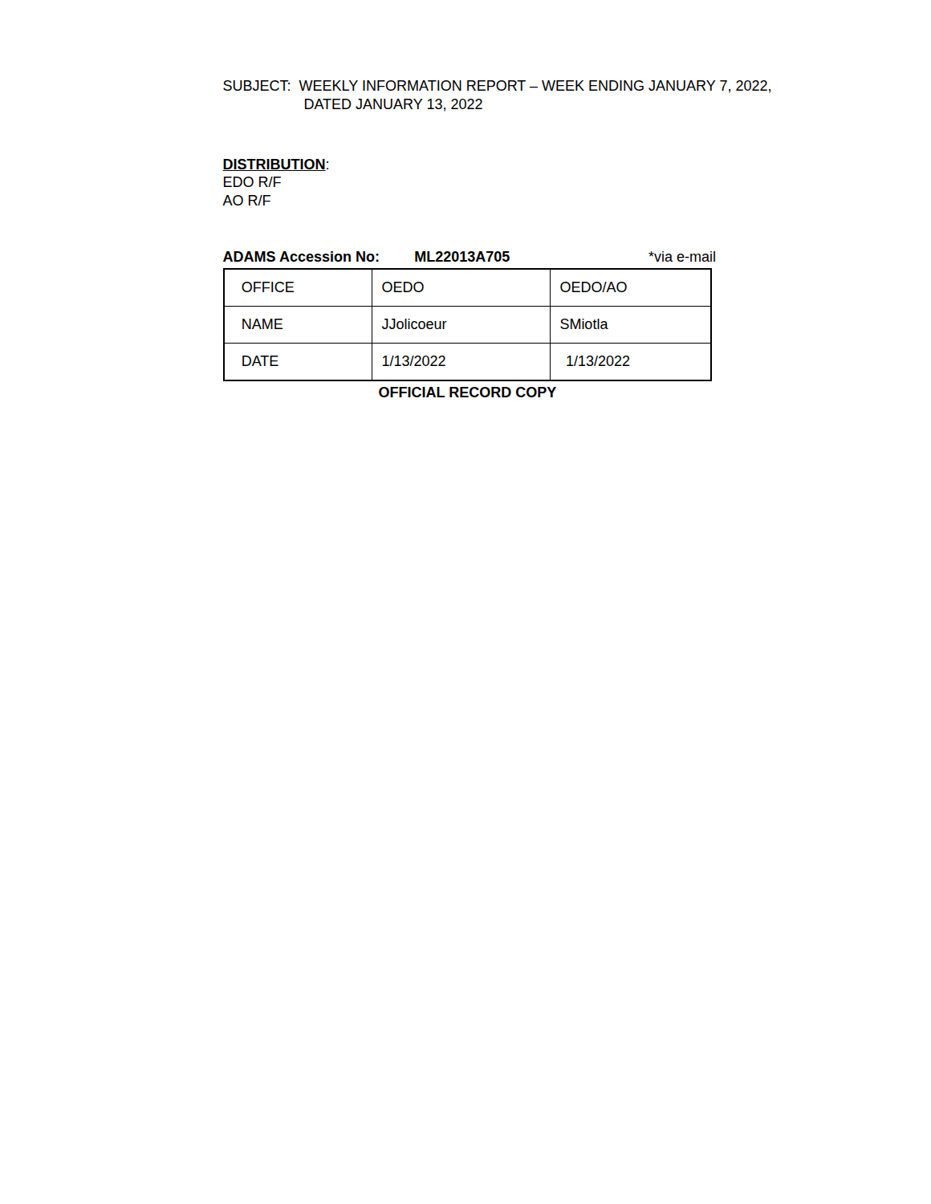SUBJECT: WEEKLY INFORMATION REPORT – WEEK ENDING JANUARY 7, 2022,
DATED JANUARY 13, 2022
DISTRIBUTION:
EDO R/F
AO R/F
ADAMS Accession No: ML22013A705 *via e-mail
| OFFICE | OEDO | OEDO/AO |
| NAME | JJolicoeur | SMiotla |
| DATE | 1/13/2022 | 1/13/2022 |
OFFICIAL RECORD COPY